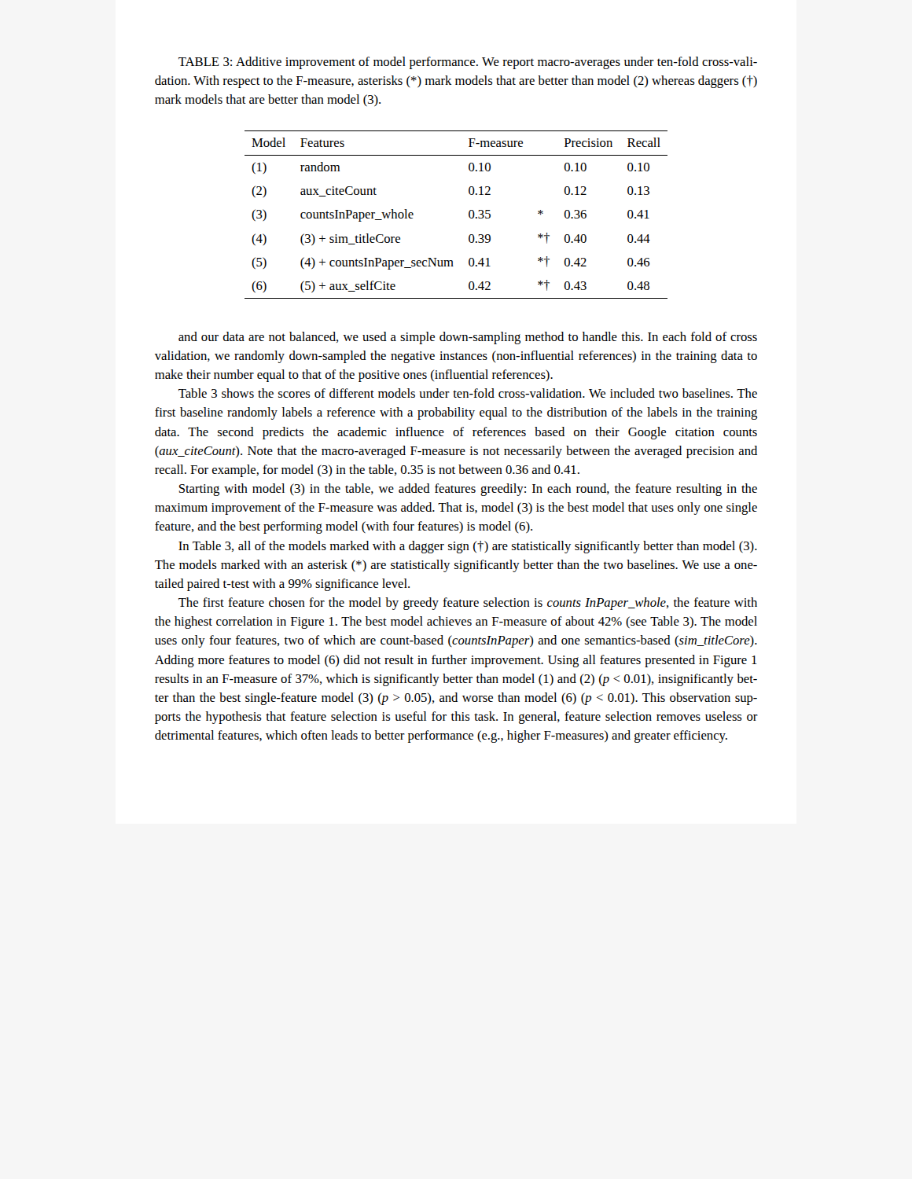TABLE 3: Additive improvement of model performance. We report macro-averages under ten-fold cross-validation. With respect to the F-measure, asterisks (*) mark models that are better than model (2) whereas daggers (†) mark models that are better than model (3).
| Model | Features | F-measure | | Precision | Recall |
| --- | --- | --- | --- | --- | --- |
| (1) | random | 0.10 | | 0.10 | 0.10 |
| (2) | aux_citeCount | 0.12 | | 0.12 | 0.13 |
| (3) | countsInPaper_whole | 0.35 | * | 0.36 | 0.41 |
| (4) | (3) + sim_titleCore | 0.39 | *† | 0.40 | 0.44 |
| (5) | (4) + countsInPaper_secNum | 0.41 | *† | 0.42 | 0.46 |
| (6) | (5) + aux_selfCite | 0.42 | *† | 0.43 | 0.48 |
and our data are not balanced, we used a simple down-sampling method to handle this. In each fold of cross validation, we randomly down-sampled the negative instances (non-influential references) in the training data to make their number equal to that of the positive ones (influential references).
Table 3 shows the scores of different models under ten-fold cross-validation. We included two baselines. The first baseline randomly labels a reference with a probability equal to the distribution of the labels in the training data. The second predicts the academic influence of references based on their Google citation counts (aux_citeCount). Note that the macro-averaged F-measure is not necessarily between the averaged precision and recall. For example, for model (3) in the table, 0.35 is not between 0.36 and 0.41.
Starting with model (3) in the table, we added features greedily: In each round, the feature resulting in the maximum improvement of the F-measure was added. That is, model (3) is the best model that uses only one single feature, and the best performing model (with four features) is model (6).
In Table 3, all of the models marked with a dagger sign (†) are statistically significantly better than model (3). The models marked with an asterisk (*) are statistically significantly better than the two baselines. We use a one-tailed paired t-test with a 99% significance level.
The first feature chosen for the model by greedy feature selection is counts InPaper_whole, the feature with the highest correlation in Figure 1. The best model achieves an F-measure of about 42% (see Table 3). The model uses only four features, two of which are count-based (countsInPaper) and one semantics-based (sim_titleCore). Adding more features to model (6) did not result in further improvement. Using all features presented in Figure 1 results in an F-measure of 37%, which is significantly better than model (1) and (2) (p < 0.01), insignificantly better than the best single-feature model (3) (p > 0.05), and worse than model (6) (p < 0.01). This observation supports the hypothesis that feature selection is useful for this task. In general, feature selection removes useless or detrimental features, which often leads to better performance (e.g., higher F-measures) and greater efficiency.